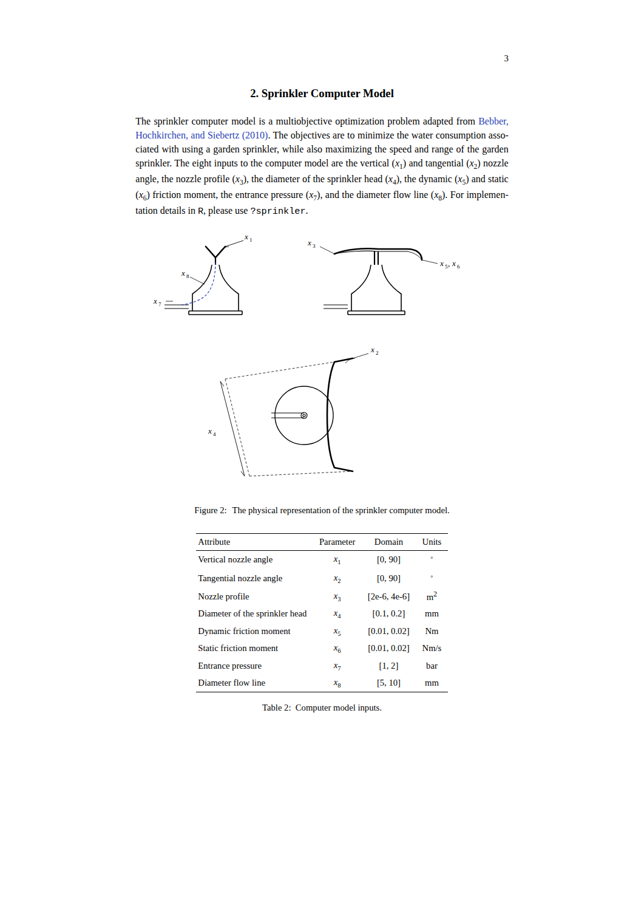3
2. Sprinkler Computer Model
The sprinkler computer model is a multiobjective optimization problem adapted from Bebber, Hochkirchen, and Siebertz (2010). The objectives are to minimize the water consumption associated with using a garden sprinkler, while also maximizing the speed and range of the garden sprinkler. The eight inputs to the computer model are the vertical (x1) and tangential (x2) nozzle angle, the nozzle profile (x3), the diameter of the sprinkler head (x4), the dynamic (x5) and static (x6) friction moment, the entrance pressure (x7), and the diameter flow line (x8). For implementation details in R, please use ?sprinkler.
x 1 x 8 x 7 x 3 x 5 , x 6 x 2 x 4
Figure 2: The physical representation of the sprinkler computer model.
| Attribute | Parameter | Domain | Units |
| --- | --- | --- | --- |
| Vertical nozzle angle | x 1 | [0, 90] | ◦ |
| Tangential nozzle angle | x 2 | [0, 90] | ◦ |
| Nozzle profile | x 3 | [2e-6, 4e-6] | m 2 |
| Diameter of the sprinkler head | x 4 | [0.1, 0.2] | mm |
| Dynamic friction moment | x 5 | [0.01, 0.02] | Nm |
| Static friction moment | x 6 | [0.01, 0.02] | Nm/s |
| Entrance pressure | x 7 | [1, 2] | bar |
| Diameter flow line | x 8 | [5, 10] | mm |
Table 2: Computer model inputs.